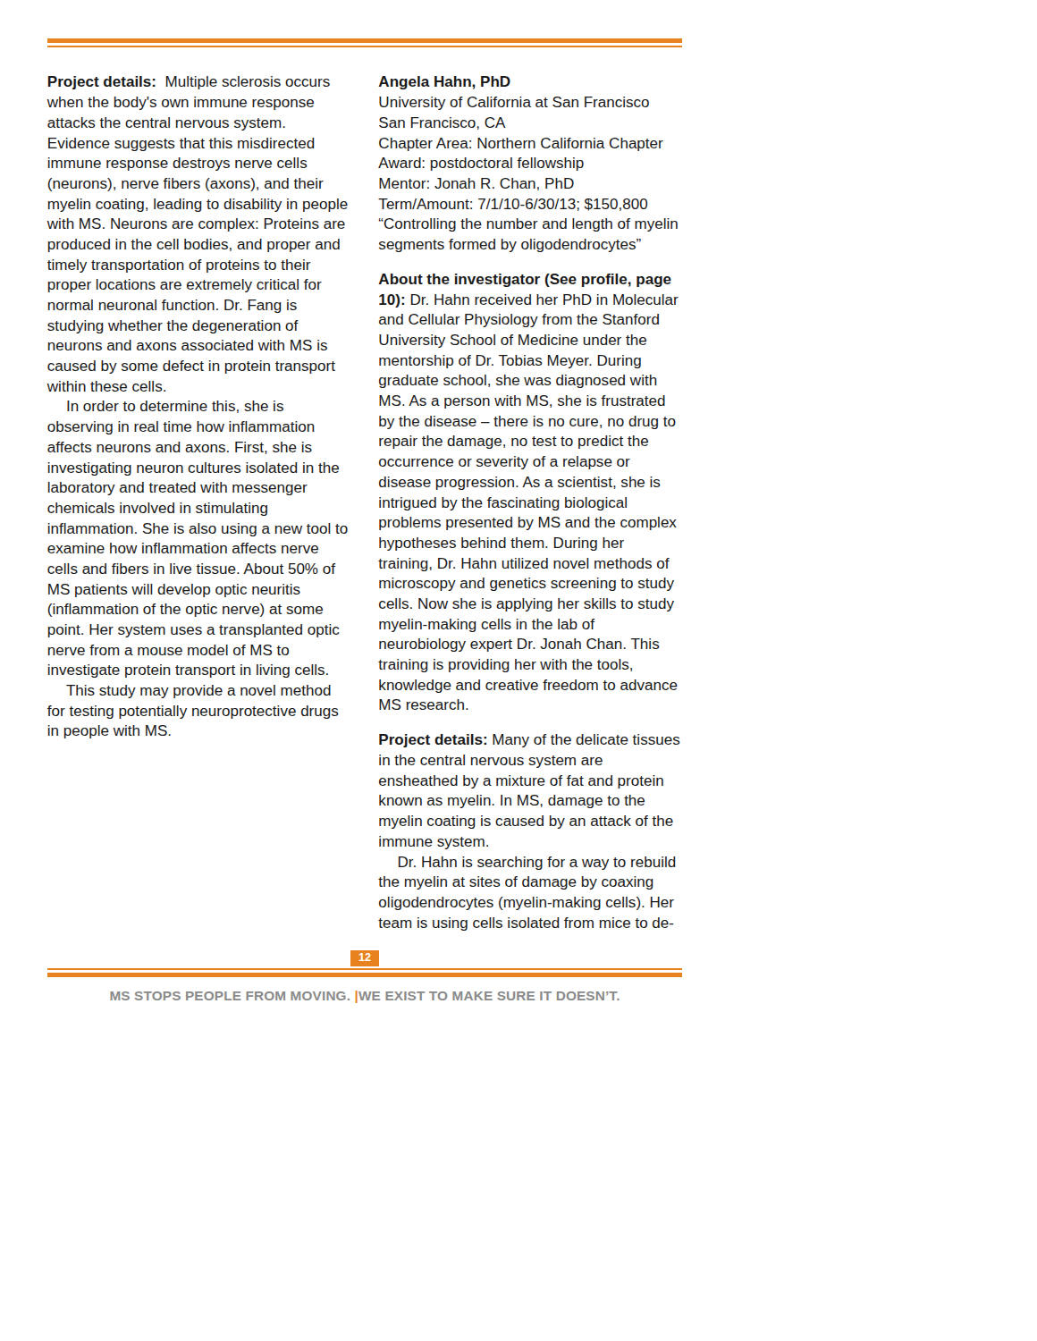Project details: Multiple sclerosis occurs when the body's own immune response attacks the central nervous system. Evidence suggests that this misdirected immune response destroys nerve cells (neurons), nerve fibers (axons), and their myelin coating, leading to disability in people with MS. Neurons are complex: Proteins are produced in the cell bodies, and proper and timely transportation of proteins to their proper locations are extremely critical for normal neuronal function. Dr. Fang is studying whether the degeneration of neurons and axons associated with MS is caused by some defect in protein transport within these cells.
In order to determine this, she is observing in real time how inflammation affects neurons and axons. First, she is investigating neuron cultures isolated in the laboratory and treated with messenger chemicals involved in stimulating inflammation. She is also using a new tool to examine how inflammation affects nerve cells and fibers in live tissue. About 50% of MS patients will develop optic neuritis (inflammation of the optic nerve) at some point. Her system uses a transplanted optic nerve from a mouse model of MS to investigate protein transport in living cells.
This study may provide a novel method for testing potentially neuroprotective drugs in people with MS.
Angela Hahn, PhD
University of California at San Francisco
San Francisco, CA
Chapter Area: Northern California Chapter
Award: postdoctoral fellowship
Mentor: Jonah R. Chan, PhD
Term/Amount: 7/1/10-6/30/13; $150,800
“Controlling the number and length of myelin segments formed by oligodendrocytes”
About the investigator (See profile, page 10): Dr. Hahn received her PhD in Molecular and Cellular Physiology from the Stanford University School of Medicine under the mentorship of Dr. Tobias Meyer. During graduate school, she was diagnosed with MS. As a person with MS, she is frustrated by the disease – there is no cure, no drug to repair the damage, no test to predict the occurrence or severity of a relapse or disease progression. As a scientist, she is intrigued by the fascinating biological problems presented by MS and the complex hypotheses behind them. During her training, Dr. Hahn utilized novel methods of microscopy and genetics screening to study cells. Now she is applying her skills to study myelin-making cells in the lab of neurobiology expert Dr. Jonah Chan. This training is providing her with the tools, knowledge and creative freedom to advance MS research.
Project details: Many of the delicate tissues in the central nervous system are ensheathed by a mixture of fat and protein known as myelin. In MS, damage to the myelin coating is caused by an attack of the immune system.
Dr. Hahn is searching for a way to rebuild the myelin at sites of damage by coaxing oligodendrocytes (myelin-making cells). Her team is using cells isolated from mice to de-
12
MS STOPS PEOPLE FROM MOVING. |WE EXIST TO MAKE SURE IT DOESN’T.